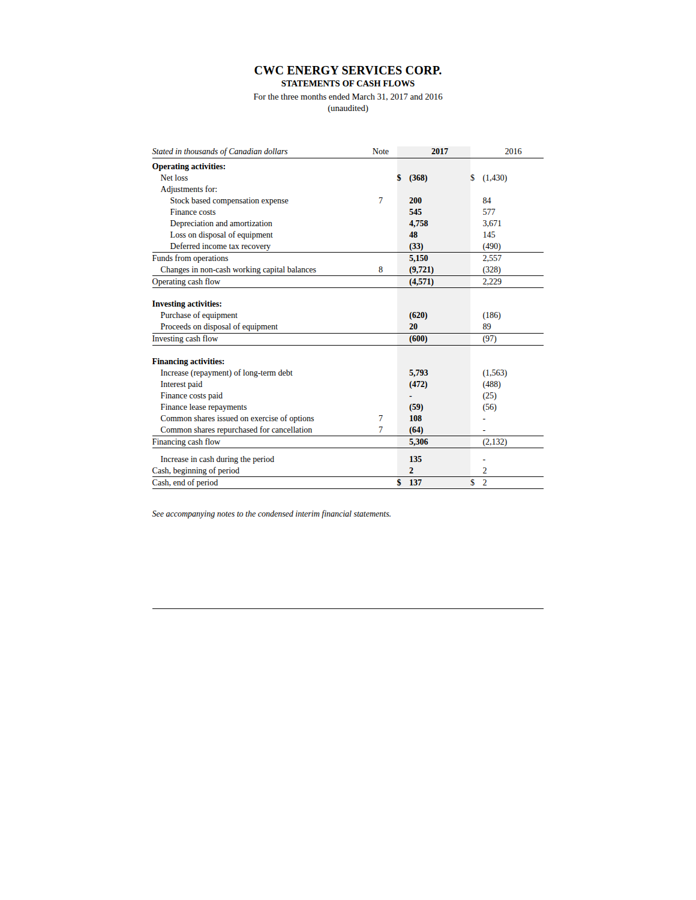CWC ENERGY SERVICES CORP.
STATEMENTS OF CASH FLOWS
For the three months ended March 31, 2017 and 2016
(unaudited)
| Stated in thousands of Canadian dollars | Note | | 2017 | | 2016 |
| Operating activities: | | | | | |
| Net loss | | $ | (368) | $ | (1,430) |
| Adjustments for: | | | | | |
| Stock based compensation expense | 7 | | 200 | | 84 |
| Finance costs | | | 545 | | 577 |
| Depreciation and amortization | | | 4,758 | | 3,671 |
| Loss on disposal of equipment | | | 48 | | 145 |
| Deferred income tax recovery | | | (33) | | (490) |
| Funds from operations | | | 5,150 | | 2,557 |
| Changes in non-cash working capital balances | 8 | | (9,721) | | (328) |
| Operating cash flow | | | (4,571) | | 2,229 |
| Investing activities: | | | | | |
| Purchase of equipment | | | (620) | | (186) |
| Proceeds on disposal of equipment | | | 20 | | 89 |
| Investing cash flow | | | (600) | | (97) |
| Financing activities: | | | | | |
| Increase (repayment) of long-term debt | | | 5,793 | | (1,563) |
| Interest paid | | | (472) | | (488) |
| Finance costs paid | | | - | | (25) |
| Finance lease repayments | | | (59) | | (56) |
| Common shares issued on exercise of options | 7 | | 108 | | - |
| Common shares repurchased for cancellation | 7 | | (64) | | - |
| Financing cash flow | | | 5,306 | | (2,132) |
| Increase in cash during the period | | | 135 | | - |
| Cash, beginning of period | | | 2 | | 2 |
| Cash, end of period | | $ | 137 | $ | 2 |
See accompanying notes to the condensed interim financial statements.